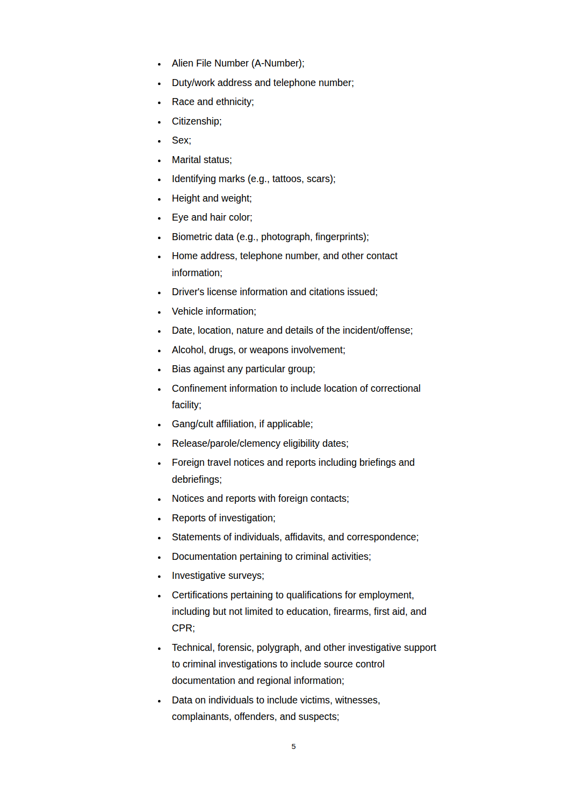Alien File Number (A-Number);
Duty/work address and telephone number;
Race and ethnicity;
Citizenship;
Sex;
Marital status;
Identifying marks (e.g., tattoos, scars);
Height and weight;
Eye and hair color;
Biometric data (e.g., photograph, fingerprints);
Home address, telephone number, and other contact information;
Driver's license information and citations issued;
Vehicle information;
Date, location, nature and details of the incident/offense;
Alcohol, drugs, or weapons involvement;
Bias against any particular group;
Confinement information to include location of correctional facility;
Gang/cult affiliation, if applicable;
Release/parole/clemency eligibility dates;
Foreign travel notices and reports including briefings and debriefings;
Notices and reports with foreign contacts;
Reports of investigation;
Statements of individuals, affidavits, and correspondence;
Documentation pertaining to criminal activities;
Investigative surveys;
Certifications pertaining to qualifications for employment, including but not limited to education, firearms, first aid, and CPR;
Technical, forensic, polygraph, and other investigative support to criminal investigations to include source control documentation and regional information;
Data on individuals to include victims, witnesses, complainants, offenders, and suspects;
5